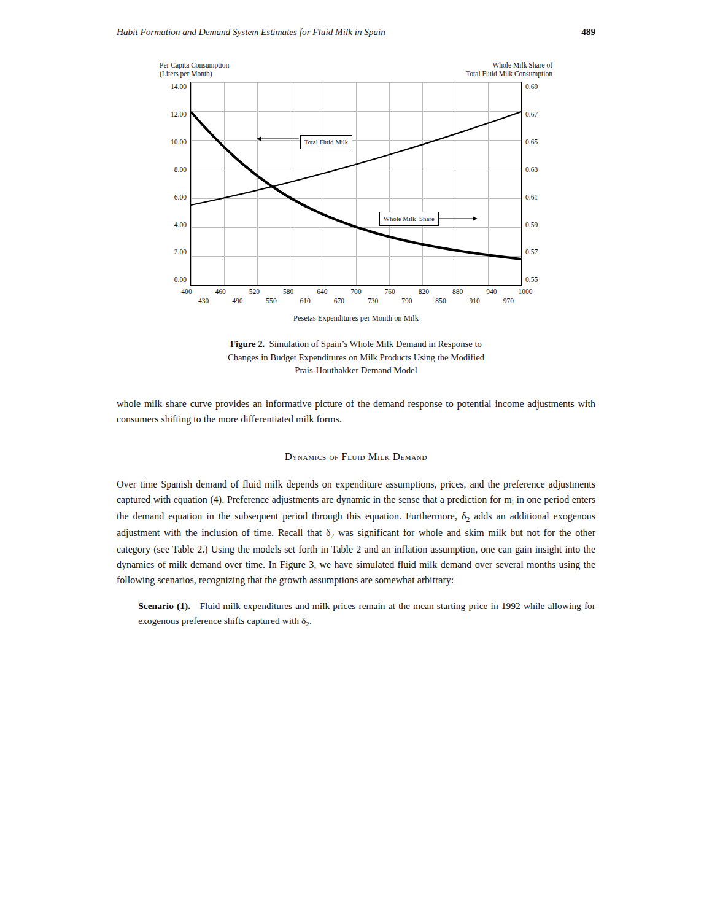Habit Formation and Demand System Estimates for Fluid Milk in Spain 489
Per Capita Consumption
(Liters per Month)
Whole Milk Share of
Total Fluid Milk Consumption
14.00 12.00 10.00 8.00 6.00 4.00 2.00 0.00
Total Fluid Milk
Whole Milk Share
0.69 0.67 0.65 0.63 0.61 0.59 0.57 0.55
400 430 460 490 520 550 580 610 640 670 700 730 760 790 820 850 880 910 940 970 1000
Pesetas Expenditures per Month on Milk
Figure 2. Simulation of Spain’s Whole Milk Demand in Response to
Changes in Budget Expenditures on Milk Products Using the Modified
Prais-Houthakker Demand Model
whole milk share curve provides an informative picture of the demand response to potential income adjustments with consumers shifting to the more differentiated milk forms.
Dynamics of Fluid Milk Demand
Over time Spanish demand of fluid milk depends on expenditure assumptions, prices, and the preference adjustments captured with equation (4). Preference adjustments are dynamic in the sense that a prediction for mi in one period enters the demand equation in the subsequent period through this equation. Furthermore, δ2 adds an additional exogenous adjustment with the inclusion of time. Recall that δ2 was significant for whole and skim milk but not for the other category (see Table 2.) Using the models set forth in Table 2 and an inflation assumption, one can gain insight into the dynamics of milk demand over time. In Figure 3, we have simulated fluid milk demand over several months using the following scenarios, recognizing that the growth assumptions are somewhat arbitrary:
Scenario (1). Fluid milk expenditures and milk prices remain at the mean starting price in 1992 while allowing for exogenous preference shifts captured with δ2.